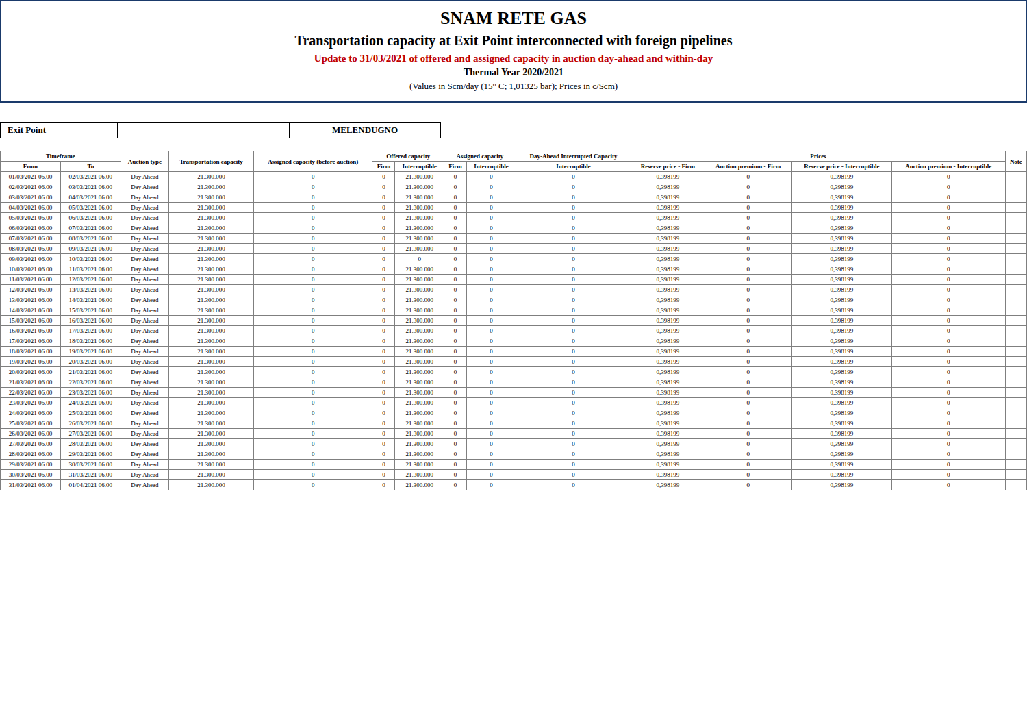SNAM RETE GAS
Transportation capacity at Exit Point interconnected with foreign pipelines
Update to 31/03/2021 of offered and assigned capacity in auction day-ahead and within-day
Thermal Year 2020/2021
(Values in Scm/day (15° C; 1,01325 bar); Prices in c/Scm)
| Exit Point | | MELENDUGNO |
| Timeframe | Auction type | Transportation capacity | Assigned capacity (before auction) | Offered capacity | Assigned capacity | Day-Ahead Interrupted Capacity | Prices | Note |
| --- | --- | --- | --- | --- | --- | --- | --- | --- |
| From | To | Firm | Interruptible | Firm | Interruptible | Reserve price - Firm | Auction premium - Firm | Reserve price - Interruptible | Auction premium - Interruptible |
| Interruptible |
| 01/03/2021 06.00 | 02/03/2021 06.00 | Day Ahead | 21.300.000 | 0 | 0 | 21.300.000 | 0 | 0 | 0 | 0,398199 | 0 | 0,398199 | 0 | |
| 02/03/2021 06.00 | 03/03/2021 06.00 | Day Ahead | 21.300.000 | 0 | 0 | 21.300.000 | 0 | 0 | 0 | 0,398199 | 0 | 0,398199 | 0 | |
| 03/03/2021 06.00 | 04/03/2021 06.00 | Day Ahead | 21.300.000 | 0 | 0 | 21.300.000 | 0 | 0 | 0 | 0,398199 | 0 | 0,398199 | 0 | |
| 04/03/2021 06.00 | 05/03/2021 06.00 | Day Ahead | 21.300.000 | 0 | 0 | 21.300.000 | 0 | 0 | 0 | 0,398199 | 0 | 0,398199 | 0 | |
| 05/03/2021 06.00 | 06/03/2021 06.00 | Day Ahead | 21.300.000 | 0 | 0 | 21.300.000 | 0 | 0 | 0 | 0,398199 | 0 | 0,398199 | 0 | |
| 06/03/2021 06.00 | 07/03/2021 06.00 | Day Ahead | 21.300.000 | 0 | 0 | 21.300.000 | 0 | 0 | 0 | 0,398199 | 0 | 0,398199 | 0 | |
| 07/03/2021 06.00 | 08/03/2021 06.00 | Day Ahead | 21.300.000 | 0 | 0 | 21.300.000 | 0 | 0 | 0 | 0,398199 | 0 | 0,398199 | 0 | |
| 08/03/2021 06.00 | 09/03/2021 06.00 | Day Ahead | 21.300.000 | 0 | 0 | 21.300.000 | 0 | 0 | 0 | 0,398199 | 0 | 0,398199 | 0 | |
| 09/03/2021 06.00 | 10/03/2021 06.00 | Day Ahead | 21.300.000 | 0 | 0 | 0 | 0 | 0 | 0 | 0,398199 | 0 | 0,398199 | 0 | |
| 10/03/2021 06.00 | 11/03/2021 06.00 | Day Ahead | 21.300.000 | 0 | 0 | 21.300.000 | 0 | 0 | 0 | 0,398199 | 0 | 0,398199 | 0 | |
| 11/03/2021 06.00 | 12/03/2021 06.00 | Day Ahead | 21.300.000 | 0 | 0 | 21.300.000 | 0 | 0 | 0 | 0,398199 | 0 | 0,398199 | 0 | |
| 12/03/2021 06.00 | 13/03/2021 06.00 | Day Ahead | 21.300.000 | 0 | 0 | 21.300.000 | 0 | 0 | 0 | 0,398199 | 0 | 0,398199 | 0 | |
| 13/03/2021 06.00 | 14/03/2021 06.00 | Day Ahead | 21.300.000 | 0 | 0 | 21.300.000 | 0 | 0 | 0 | 0,398199 | 0 | 0,398199 | 0 | |
| 14/03/2021 06.00 | 15/03/2021 06.00 | Day Ahead | 21.300.000 | 0 | 0 | 21.300.000 | 0 | 0 | 0 | 0,398199 | 0 | 0,398199 | 0 | |
| 15/03/2021 06.00 | 16/03/2021 06.00 | Day Ahead | 21.300.000 | 0 | 0 | 21.300.000 | 0 | 0 | 0 | 0,398199 | 0 | 0,398199 | 0 | |
| 16/03/2021 06.00 | 17/03/2021 06.00 | Day Ahead | 21.300.000 | 0 | 0 | 21.300.000 | 0 | 0 | 0 | 0,398199 | 0 | 0,398199 | 0 | |
| 17/03/2021 06.00 | 18/03/2021 06.00 | Day Ahead | 21.300.000 | 0 | 0 | 21.300.000 | 0 | 0 | 0 | 0,398199 | 0 | 0,398199 | 0 | |
| 18/03/2021 06.00 | 19/03/2021 06.00 | Day Ahead | 21.300.000 | 0 | 0 | 21.300.000 | 0 | 0 | 0 | 0,398199 | 0 | 0,398199 | 0 | |
| 19/03/2021 06.00 | 20/03/2021 06.00 | Day Ahead | 21.300.000 | 0 | 0 | 21.300.000 | 0 | 0 | 0 | 0,398199 | 0 | 0,398199 | 0 | |
| 20/03/2021 06.00 | 21/03/2021 06.00 | Day Ahead | 21.300.000 | 0 | 0 | 21.300.000 | 0 | 0 | 0 | 0,398199 | 0 | 0,398199 | 0 | |
| 21/03/2021 06.00 | 22/03/2021 06.00 | Day Ahead | 21.300.000 | 0 | 0 | 21.300.000 | 0 | 0 | 0 | 0,398199 | 0 | 0,398199 | 0 | |
| 22/03/2021 06.00 | 23/03/2021 06.00 | Day Ahead | 21.300.000 | 0 | 0 | 21.300.000 | 0 | 0 | 0 | 0,398199 | 0 | 0,398199 | 0 | |
| 23/03/2021 06.00 | 24/03/2021 06.00 | Day Ahead | 21.300.000 | 0 | 0 | 21.300.000 | 0 | 0 | 0 | 0,398199 | 0 | 0,398199 | 0 | |
| 24/03/2021 06.00 | 25/03/2021 06.00 | Day Ahead | 21.300.000 | 0 | 0 | 21.300.000 | 0 | 0 | 0 | 0,398199 | 0 | 0,398199 | 0 | |
| 25/03/2021 06.00 | 26/03/2021 06.00 | Day Ahead | 21.300.000 | 0 | 0 | 21.300.000 | 0 | 0 | 0 | 0,398199 | 0 | 0,398199 | 0 | |
| 26/03/2021 06.00 | 27/03/2021 06.00 | Day Ahead | 21.300.000 | 0 | 0 | 21.300.000 | 0 | 0 | 0 | 0,398199 | 0 | 0,398199 | 0 | |
| 27/03/2021 06.00 | 28/03/2021 06.00 | Day Ahead | 21.300.000 | 0 | 0 | 21.300.000 | 0 | 0 | 0 | 0,398199 | 0 | 0,398199 | 0 | |
| 28/03/2021 06.00 | 29/03/2021 06.00 | Day Ahead | 21.300.000 | 0 | 0 | 21.300.000 | 0 | 0 | 0 | 0,398199 | 0 | 0,398199 | 0 | |
| 29/03/2021 06.00 | 30/03/2021 06.00 | Day Ahead | 21.300.000 | 0 | 0 | 21.300.000 | 0 | 0 | 0 | 0,398199 | 0 | 0,398199 | 0 | |
| 30/03/2021 06.00 | 31/03/2021 06.00 | Day Ahead | 21.300.000 | 0 | 0 | 21.300.000 | 0 | 0 | 0 | 0,398199 | 0 | 0,398199 | 0 | |
| 31/03/2021 06.00 | 01/04/2021 06.00 | Day Ahead | 21.300.000 | 0 | 0 | 21.300.000 | 0 | 0 | 0 | 0,398199 | 0 | 0,398199 | 0 | |